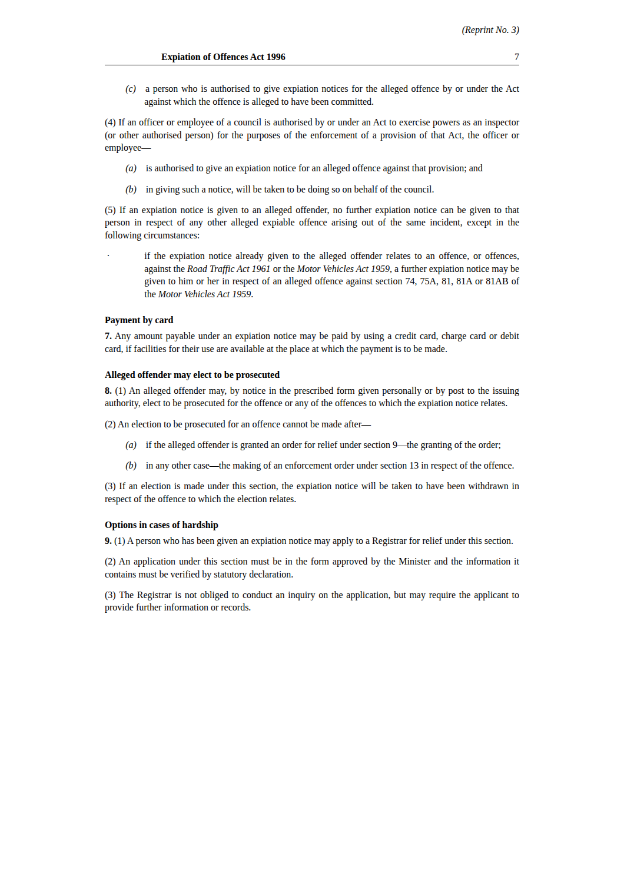(Reprint No. 3)
Expiation of Offences Act 1996
7
(c) a person who is authorised to give expiation notices for the alleged offence by or under the Act against which the offence is alleged to have been committed.
(4) If an officer or employee of a council is authorised by or under an Act to exercise powers as an inspector (or other authorised person) for the purposes of the enforcement of a provision of that Act, the officer or employee—
(a) is authorised to give an expiation notice for an alleged offence against that provision; and
(b) in giving such a notice, will be taken to be doing so on behalf of the council.
(5) If an expiation notice is given to an alleged offender, no further expiation notice can be given to that person in respect of any other alleged expiable offence arising out of the same incident, except in the following circumstances:
·if the expiation notice already given to the alleged offender relates to an offence, or offences, against the Road Traffic Act 1961 or the Motor Vehicles Act 1959, a further expiation notice may be given to him or her in respect of an alleged offence against section 74, 75A, 81, 81A or 81AB of the Motor Vehicles Act 1959.
Payment by card
7. Any amount payable under an expiation notice may be paid by using a credit card, charge card or debit card, if facilities for their use are available at the place at which the payment is to be made.
Alleged offender may elect to be prosecuted
8. (1) An alleged offender may, by notice in the prescribed form given personally or by post to the issuing authority, elect to be prosecuted for the offence or any of the offences to which the expiation notice relates.
(2) An election to be prosecuted for an offence cannot be made after—
(a) if the alleged offender is granted an order for relief under section 9—the granting of the order;
(b) in any other case—the making of an enforcement order under section 13 in respect of the offence.
(3) If an election is made under this section, the expiation notice will be taken to have been withdrawn in respect of the offence to which the election relates.
Options in cases of hardship
9. (1) A person who has been given an expiation notice may apply to a Registrar for relief under this section.
(2) An application under this section must be in the form approved by the Minister and the information it contains must be verified by statutory declaration.
(3) The Registrar is not obliged to conduct an inquiry on the application, but may require the applicant to provide further information or records.